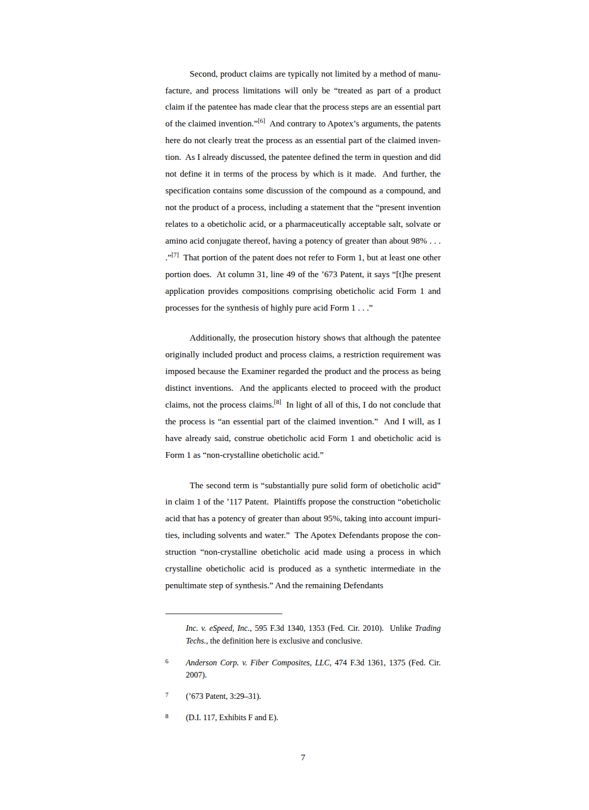Second, product claims are typically not limited by a method of manufacture, and process limitations will only be “treated as part of a product claim if the patentee has made clear that the process steps are an essential part of the claimed invention.”[6] And contrary to Apotex’s arguments, the patents here do not clearly treat the process as an essential part of the claimed invention. As I already discussed, the patentee defined the term in question and did not define it in terms of the process by which is it made. And further, the specification contains some discussion of the compound as a compound, and not the product of a process, including a statement that the “present invention relates to a obeticholic acid, or a pharmaceutically acceptable salt, solvate or amino acid conjugate thereof, having a potency of greater than about 98% . . . .”[7] That portion of the patent does not refer to Form 1, but at least one other portion does. At column 31, line 49 of the ’673 Patent, it says “[t]he present application provides compositions comprising obeticholic acid Form 1 and processes for the synthesis of highly pure acid Form 1 . . .”
Additionally, the prosecution history shows that although the patentee originally included product and process claims, a restriction requirement was imposed because the Examiner regarded the product and the process as being distinct inventions. And the applicants elected to proceed with the product claims, not the process claims.[8] In light of all of this, I do not conclude that the process is “an essential part of the claimed invention.” And I will, as I have already said, construe obeticholic acid Form 1 and obeticholic acid is Form 1 as “non-crystalline obeticholic acid.”
The second term is “substantially pure solid form of obeticholic acid” in claim 1 of the ’117 Patent. Plaintiffs propose the construction “obeticholic acid that has a potency of greater than about 95%, taking into account impurities, including solvents and water.” The Apotex Defendants propose the construction “non-crystalline obeticholic acid made using a process in which crystalline obeticholic acid is produced as a synthetic intermediate in the penultimate step of synthesis.” And the remaining Defendants
Inc. v. eSpeed, Inc., 595 F.3d 1340, 1353 (Fed. Cir. 2010). Unlike Trading Techs., the definition here is exclusive and conclusive.
6
Anderson Corp. v. Fiber Composites, LLC, 474 F.3d 1361, 1375 (Fed. Cir. 2007).
7
(’673 Patent, 3:29–31).
8
(D.I. 117, Exhibits F and E).
7